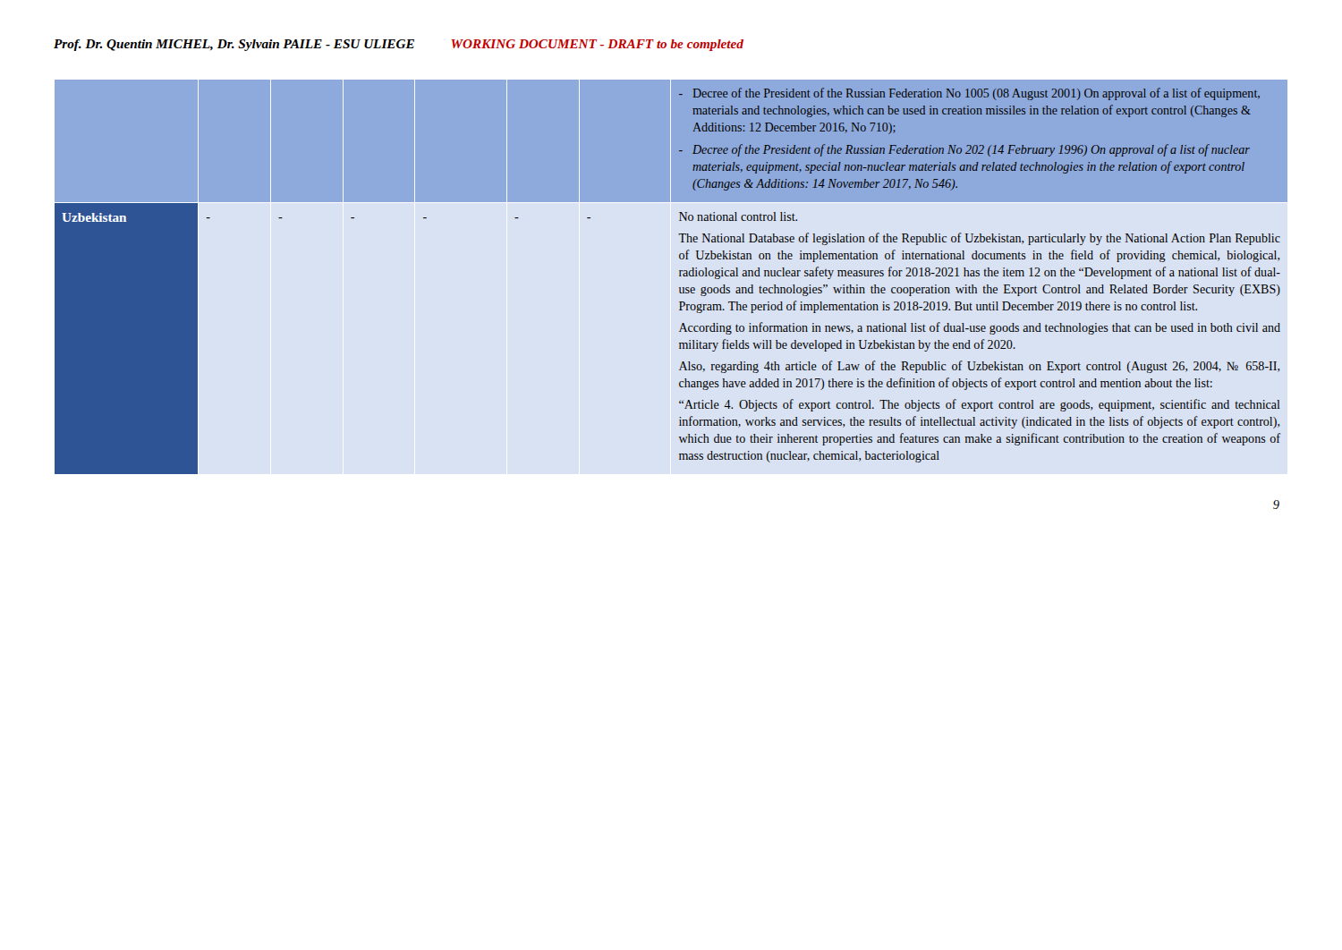Prof. Dr. Quentin MICHEL, Dr. Sylvain PAILE - ESU ULIEGE WORKING DOCUMENT - DRAFT to be completed
| | | | | | | | Decree of the President of the Russian Federation No 1005 (08 August 2001) On approval of a list of equipment, materials and technologies, which can be used in creation missiles in the relation of export control (Changes & Additions: 12 December 2016, No 710); Decree of the President of the Russian Federation No 202 (14 February 1996) On approval of a list of nuclear materials, equipment, special non-nuclear materials and related technologies in the relation of export control (Changes & Additions: 14 November 2017, No 546). |
| Uzbekistan | - | - | - | - | - | - | No national control list. The National Database of legislation of the Republic of Uzbekistan, particularly by the National Action Plan Republic of Uzbekistan on the implementation of international documents in the field of providing chemical, biological, radiological and nuclear safety measures for 2018-2021 has the item 12 on the “Development of a national list of dual-use goods and technologies” within the cooperation with the Export Control and Related Border Security (EXBS) Program. The period of implementation is 2018-2019. But until December 2019 there is no control list. According to information in news, a national list of dual-use goods and technologies that can be used in both civil and military fields will be developed in Uzbekistan by the end of 2020. Also, regarding 4th article of Law of the Republic of Uzbekistan on Export control (August 26, 2004, № 658-II, changes have added in 2017) there is the definition of objects of export control and mention about the list: “Article 4. Objects of export control. The objects of export control are goods, equipment, scientific and technical information, works and services, the results of intellectual activity (indicated in the lists of objects of export control), which due to their inherent properties and features can make a significant contribution to the creation of weapons of mass destruction (nuclear, chemical, bacteriological |
9